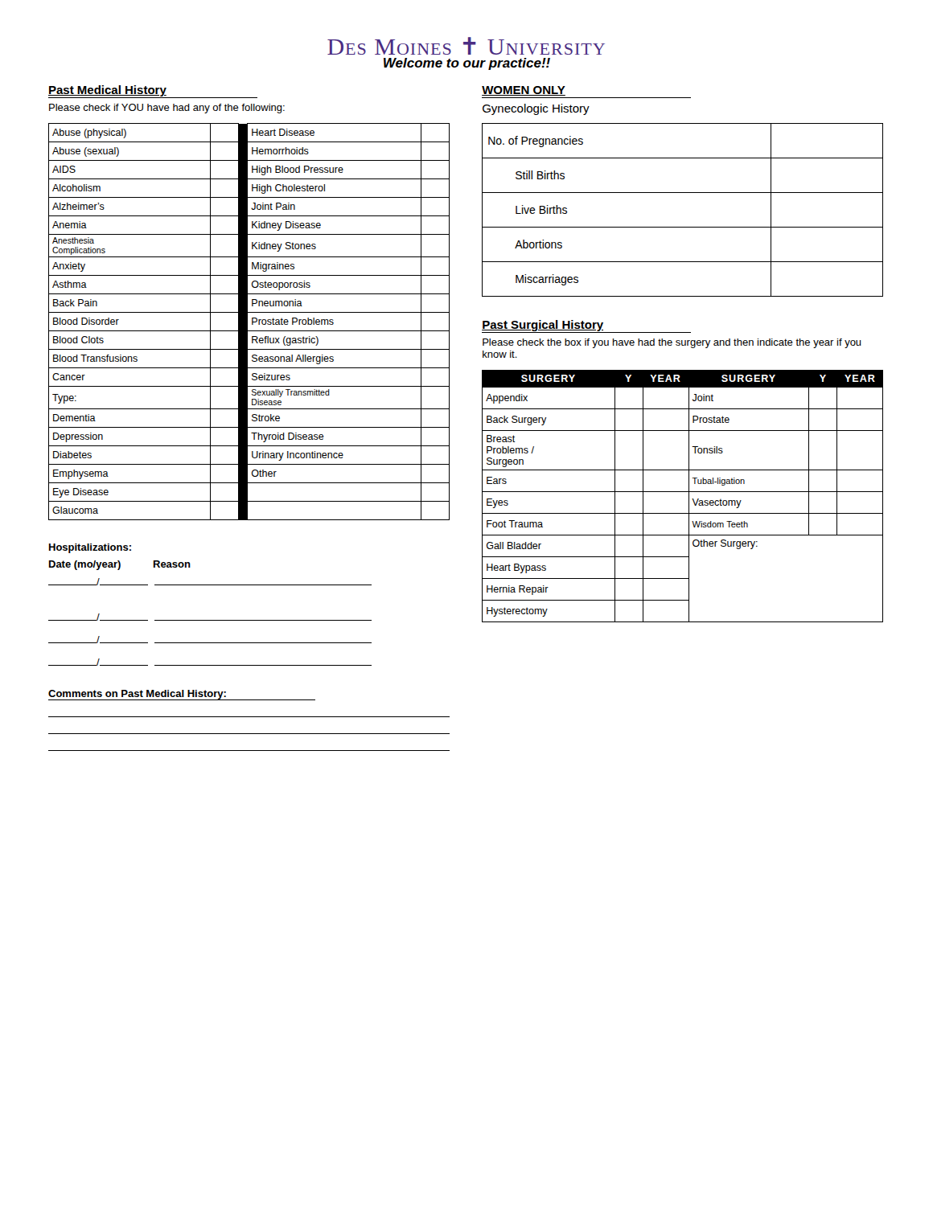DES MOINES ✝ UNIVERSITY
Welcome to our practice!!
Past Medical History
Please check if YOU have had any of the following:
| Abuse (physical) | | | Heart Disease | |
| Abuse (sexual) | | | Hemorrhoids | |
| AIDS | | | High Blood Pressure | |
| Alcoholism | | | High Cholesterol | |
| Alzheimer’s | | | Joint Pain | |
| Anemia | | | Kidney Disease | |
| Anesthesia Complications | | | Kidney Stones | |
| Anxiety | | | Migraines | |
| Asthma | | | Osteoporosis | |
| Back Pain | | | Pneumonia | |
| Blood Disorder | | | Prostate Problems | |
| Blood Clots | | | Reflux (gastric) | |
| Blood Transfusions | | | Seasonal Allergies | |
| Cancer | | | Seizures | |
| Type: | | | Sexually Transmitted Disease | |
| Dementia | | | Stroke | |
| Depression | | | Thyroid Disease | |
| Diabetes | | | Urinary Incontinence | |
| Emphysema | | | Other | |
| Eye Disease | | | | |
| Glaucoma | | | | |
Hospitalizations:
Date (mo/year) Reason
/
/
/
/
Comments on Past Medical History:
WOMEN ONLY
Gynecologic History
| No. of Pregnancies | |
| Still Births | |
| Live Births | |
| Abortions | |
| Miscarriages | |
Past Surgical History
Please check the box if you have had the surgery and then indicate the year if you know it.
| SURGERY | Y | YEAR | SURGERY | Y | YEAR |
| --- | --- | --- | --- | --- | --- |
| Appendix | | | Joint | | |
| Back Surgery | | | Prostate | | |
| Breast Problems / Surgeon | | | Tonsils | | |
| Ears | | | Tubal-ligation | | |
| Eyes | | | Vasectomy | | |
| Foot Trauma | | | Wisdom Teeth | | |
| Gall Bladder | | | Other Surgery: |
| Heart Bypass | | |
| Hernia Repair | | |
| Hysterectomy | | |